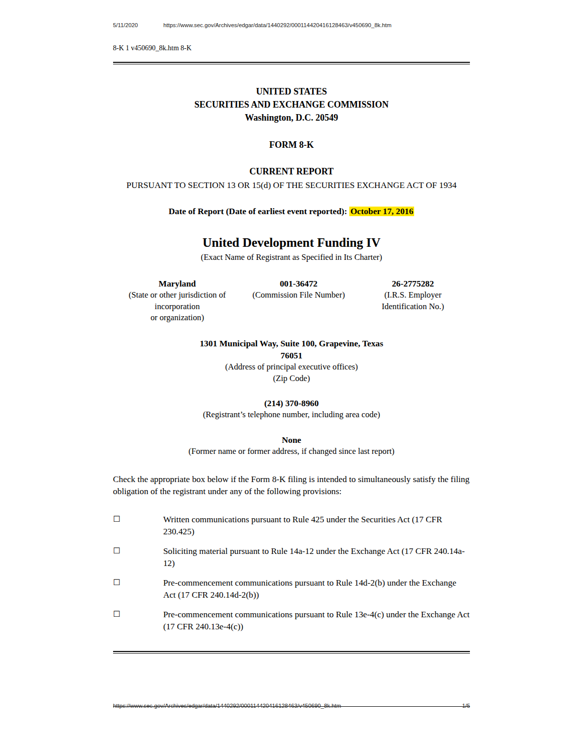5/11/2020 https://www.sec.gov/Archives/edgar/data/1440292/000114420416128463/v450690_8k.htm
8-K 1 v450690_8k.htm 8-K
UNITED STATES
SECURITIES AND EXCHANGE COMMISSION
Washington, D.C. 20549
FORM 8-K
CURRENT REPORT
PURSUANT TO SECTION 13 OR 15(d) OF THE SECURITIES EXCHANGE ACT OF 1934
Date of Report (Date of earliest event reported): October 17, 2016
United Development Funding IV
(Exact Name of Registrant as Specified in Its Charter)
| Maryland | 001-36472 | 26-2775282 |
| (State or other jurisdiction of incorporation or organization) | (Commission File Number) | (I.R.S. Employer Identification No.) |
1301 Municipal Way, Suite 100, Grapevine, Texas
76051
(Address of principal executive offices)
(Zip Code)
(214) 370-8960
(Registrant’s telephone number, including area code)
None
(Former name or former address, if changed since last report)
Check the appropriate box below if the Form 8-K filing is intended to simultaneously satisfy the filing obligation of the registrant under any of the following provisions:
| ☐ | | Written communications pursuant to Rule 425 under the Securities Act (17 CFR 230.425) |
| ☐ | | Soliciting material pursuant to Rule 14a-12 under the Exchange Act (17 CFR 240.14a-12) |
| ☐ | | Pre-commencement communications pursuant to Rule 14d-2(b) under the Exchange Act (17 CFR 240.14d-2(b)) |
| ☐ | | Pre-commencement communications pursuant to Rule 13e-4(c) under the Exchange Act (17 CFR 240.13e-4(c)) |
https://www.sec.gov/Archives/edgar/data/1440292/000114420416128463/v450690_8k.htm 1/5